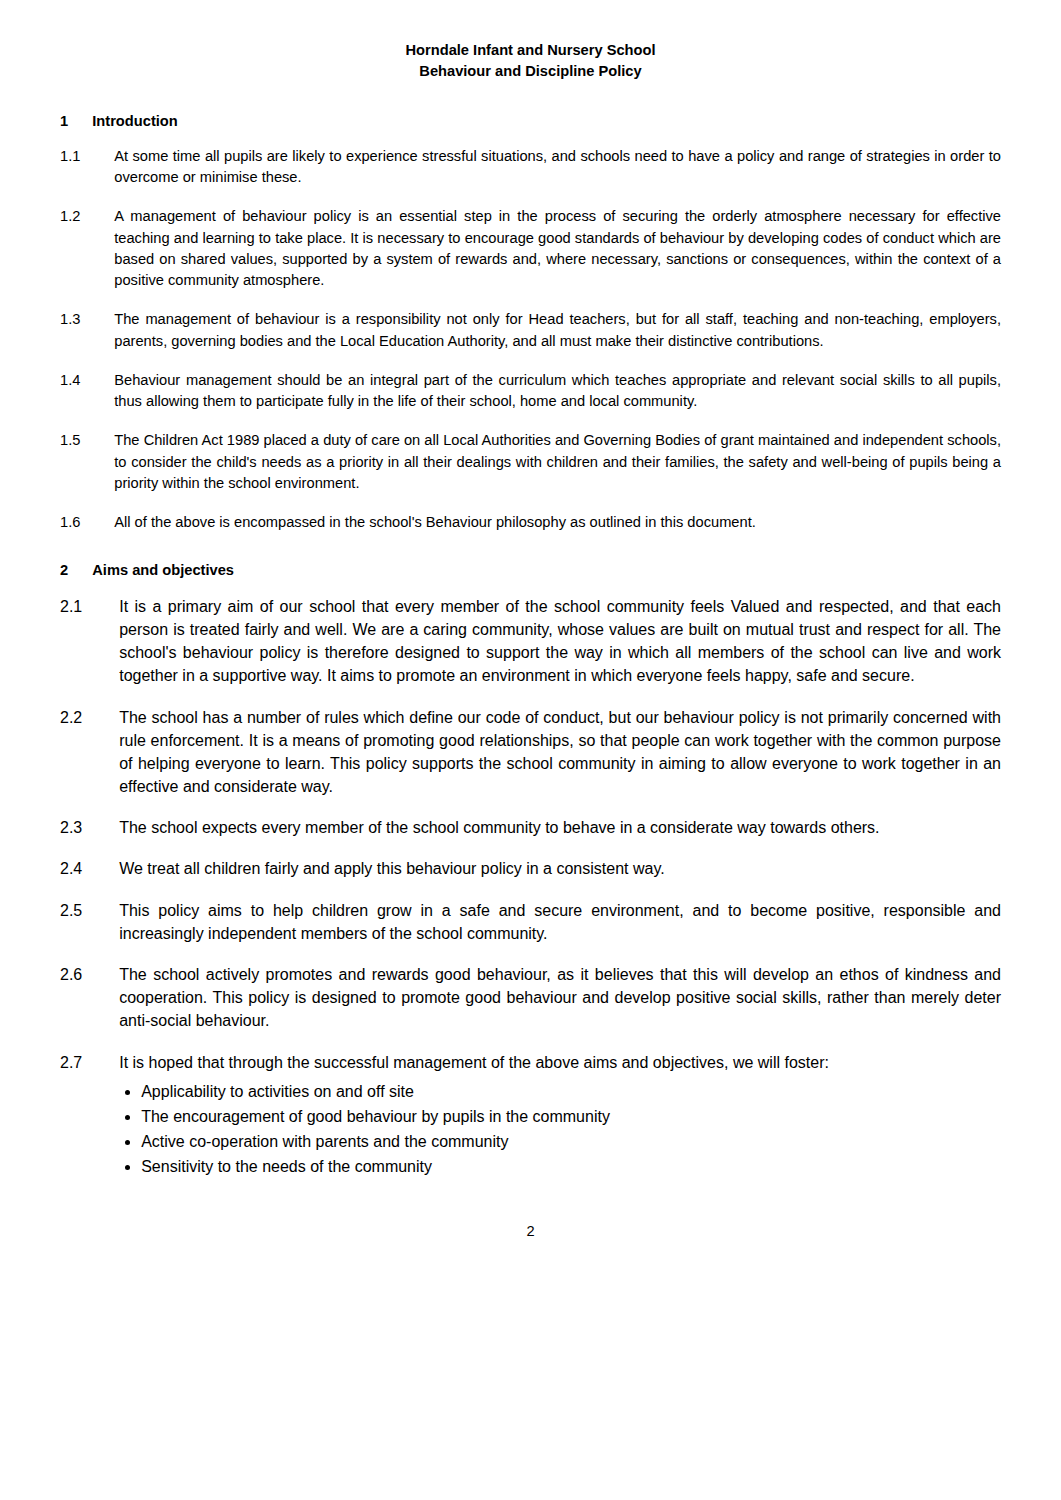Horndale Infant and Nursery School
Behaviour and Discipline Policy
1 Introduction
1.1
At some time all pupils are likely to experience stressful situations, and schools need to have a policy and range of strategies in order to overcome or minimise these.
1.2
A management of behaviour policy is an essential step in the process of securing the orderly atmosphere necessary for effective teaching and learning to take place. It is necessary to encourage good standards of behaviour by developing codes of conduct which are based on shared values, supported by a system of rewards and, where necessary, sanctions or consequences, within the context of a positive community atmosphere.
1.3
The management of behaviour is a responsibility not only for Head teachers, but for all staff, teaching and non-teaching, employers, parents, governing bodies and the Local Education Authority, and all must make their distinctive contributions.
1.4
Behaviour management should be an integral part of the curriculum which teaches appropriate and relevant social skills to all pupils, thus allowing them to participate fully in the life of their school, home and local community.
1.5
The Children Act 1989 placed a duty of care on all Local Authorities and Governing Bodies of grant maintained and independent schools, to consider the child's needs as a priority in all their dealings with children and their families, the safety and well-being of pupils being a priority within the school environment.
1.6
All of the above is encompassed in the school's Behaviour philosophy as outlined in this document.
2 Aims and objectives
2.1
It is a primary aim of our school that every member of the school community feels Valued and respected, and that each person is treated fairly and well. We are a caring community, whose values are built on mutual trust and respect for all. The school's behaviour policy is therefore designed to support the way in which all members of the school can live and work together in a supportive way. It aims to promote an environment in which everyone feels happy, safe and secure.
2.2
The school has a number of rules which define our code of conduct, but our behaviour policy is not primarily concerned with rule enforcement. It is a means of promoting good relationships, so that people can work together with the common purpose of helping everyone to learn. This policy supports the school community in aiming to allow everyone to work together in an effective and considerate way.
2.3
The school expects every member of the school community to behave in a considerate way towards others.
2.4
We treat all children fairly and apply this behaviour policy in a consistent way.
2.5
This policy aims to help children grow in a safe and secure environment, and to become positive, responsible and increasingly independent members of the school community.
2.6
The school actively promotes and rewards good behaviour, as it believes that this will develop an ethos of kindness and cooperation. This policy is designed to promote good behaviour and develop positive social skills, rather than merely deter anti-social behaviour.
2.7
It is hoped that through the successful management of the above aims and objectives, we will foster:
Applicability to activities on and off site
The encouragement of good behaviour by pupils in the community
Active co-operation with parents and the community
Sensitivity to the needs of the community
2